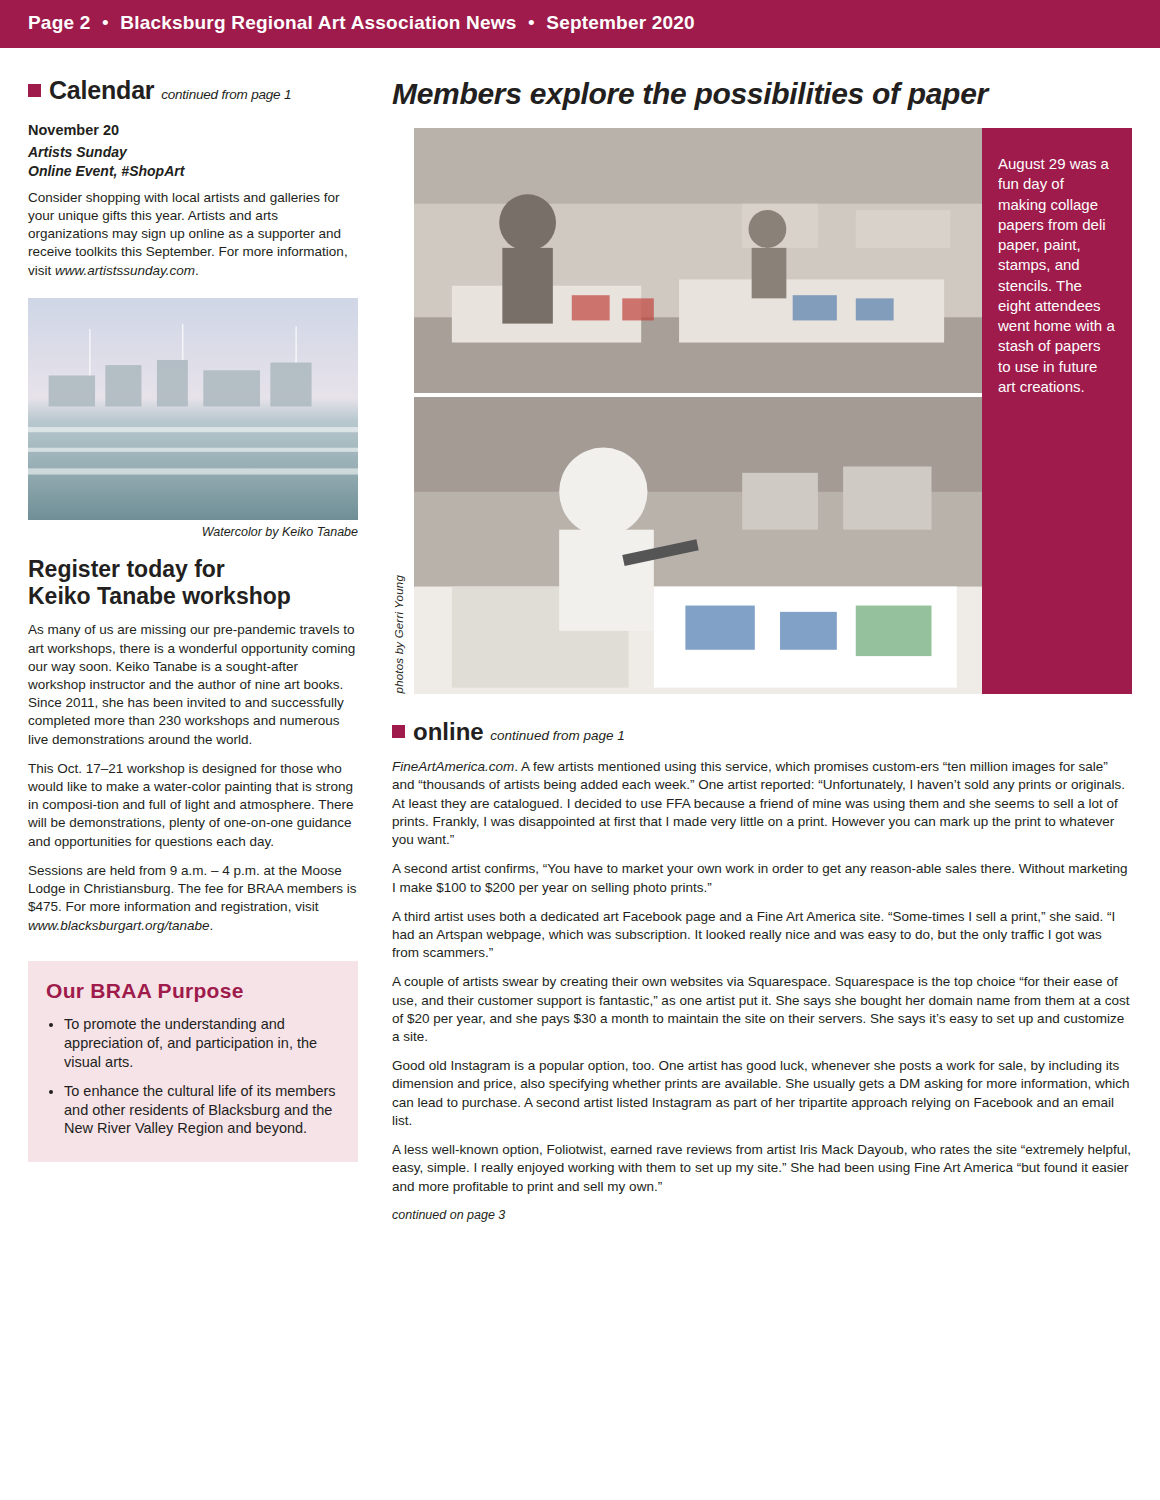Page 2 • Blacksburg Regional Art Association News • September 2020
Calendar continued from page 1
November 20
Artists Sunday
Online Event, #ShopArt
Consider shopping with local artists and galleries for your unique gifts this year. Artists and arts organizations may sign up online as a supporter and receive toolkits this September. For more information, visit www.artistssunday.com.
Watercolor by Keiko Tanabe
Register today for
Keiko Tanabe workshop
As many of us are missing our pre-pandemic travels to art workshops, there is a wonderful opportunity coming our way soon. Keiko Tanabe is a sought-after workshop instructor and the author of nine art books. Since 2011, she has been invited to and successfully completed more than 230 workshops and numerous live demonstrations around the world.
This Oct. 17–21 workshop is designed for those who would like to make a water-color painting that is strong in composi-tion and full of light and atmosphere. There will be demonstrations, plenty of one-on-one guidance and opportunities for questions each day.
Sessions are held from 9 a.m. – 4 p.m. at the Moose Lodge in Christiansburg. The fee for BRAA members is $475. For more information and registration, visit www.blacksburgart.org/tanabe.
Our BRAA Purpose
To promote the understanding and appreciation of, and participation in, the visual arts.
To enhance the cultural life of its members and other residents of Blacksburg and the New River Valley Region and beyond.
Members explore the possibilities of paper
photos by Gerri Young
August 29 was a fun day of making collage papers from deli paper, paint, stamps, and stencils. The eight attendees went home with a stash of papers to use in future art creations.
online continued from page 1
FineArtAmerica.com. A few artists mentioned using this service, which promises custom-ers “ten million images for sale” and “thousands of artists being added each week.” One artist reported: “Unfortunately, I haven’t sold any prints or originals. At least they are catalogued. I decided to use FFA because a friend of mine was using them and she seems to sell a lot of prints. Frankly, I was disappointed at first that I made very little on a print. However you can mark up the print to whatever you want.”
A second artist confirms, “You have to market your own work in order to get any reason-able sales there. Without marketing I make $100 to $200 per year on selling photo prints.”
A third artist uses both a dedicated art Facebook page and a Fine Art America site. “Some-times I sell a print,” she said. “I had an Artspan webpage, which was subscription. It looked really nice and was easy to do, but the only traffic I got was from scammers.”
A couple of artists swear by creating their own websites via Squarespace. Squarespace is the top choice “for their ease of use, and their customer support is fantastic,” as one artist put it. She says she bought her domain name from them at a cost of $20 per year, and she pays $30 a month to maintain the site on their servers. She says it’s easy to set up and customize a site.
Good old Instagram is a popular option, too. One artist has good luck, whenever she posts a work for sale, by including its dimension and price, also specifying whether prints are available. She usually gets a DM asking for more information, which can lead to purchase. A second artist listed Instagram as part of her tripartite approach relying on Facebook and an email list.
A less well-known option, Foliotwist, earned rave reviews from artist Iris Mack Dayoub, who rates the site “extremely helpful, easy, simple. I really enjoyed working with them to set up my site.” She had been using Fine Art America “but found it easier and more profitable to print and sell my own.”
continued on page 3